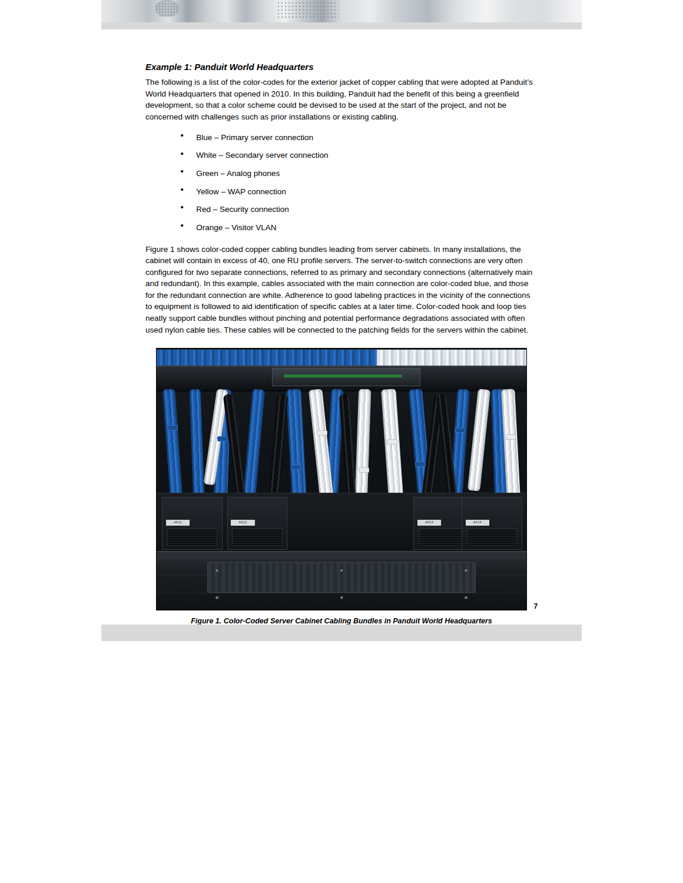Example 1: Panduit World Headquarters
The following is a list of the color-codes for the exterior jacket of copper cabling that were adopted at Panduit’s World Headquarters that opened in 2010. In this building, Panduit had the benefit of this being a greenfield development, so that a color scheme could be devised to be used at the start of the project, and not be concerned with challenges such as prior installations or existing cabling.
Blue – Primary server connection
White – Secondary server connection
Green – Analog phones
Yellow – WAP connection
Red – Security connection
Orange – Visitor VLAN
Figure 1 shows color-coded copper cabling bundles leading from server cabinets. In many installations, the cabinet will contain in excess of 40, one RU profile servers. The server-to-switch connections are very often configured for two separate connections, referred to as primary and secondary connections (alternatively main and redundant). In this example, cables associated with the main connection are color-coded blue, and those for the redundant connection are white. Adherence to good labeling practices in the vicinity of the connections to equipment is followed to aid identification of specific cables at a later time. Color-coded hook and loop ties neatly support cable bundles without pinching and potential performance degradations associated with often used nylon cable ties. These cables will be connected to the patching fields for the servers within the cabinet.
AK11
AK12
AK13
AK14
Figure 1. Color-Coded Server Cabinet Cabling Bundles in Panduit World Headquarters
7